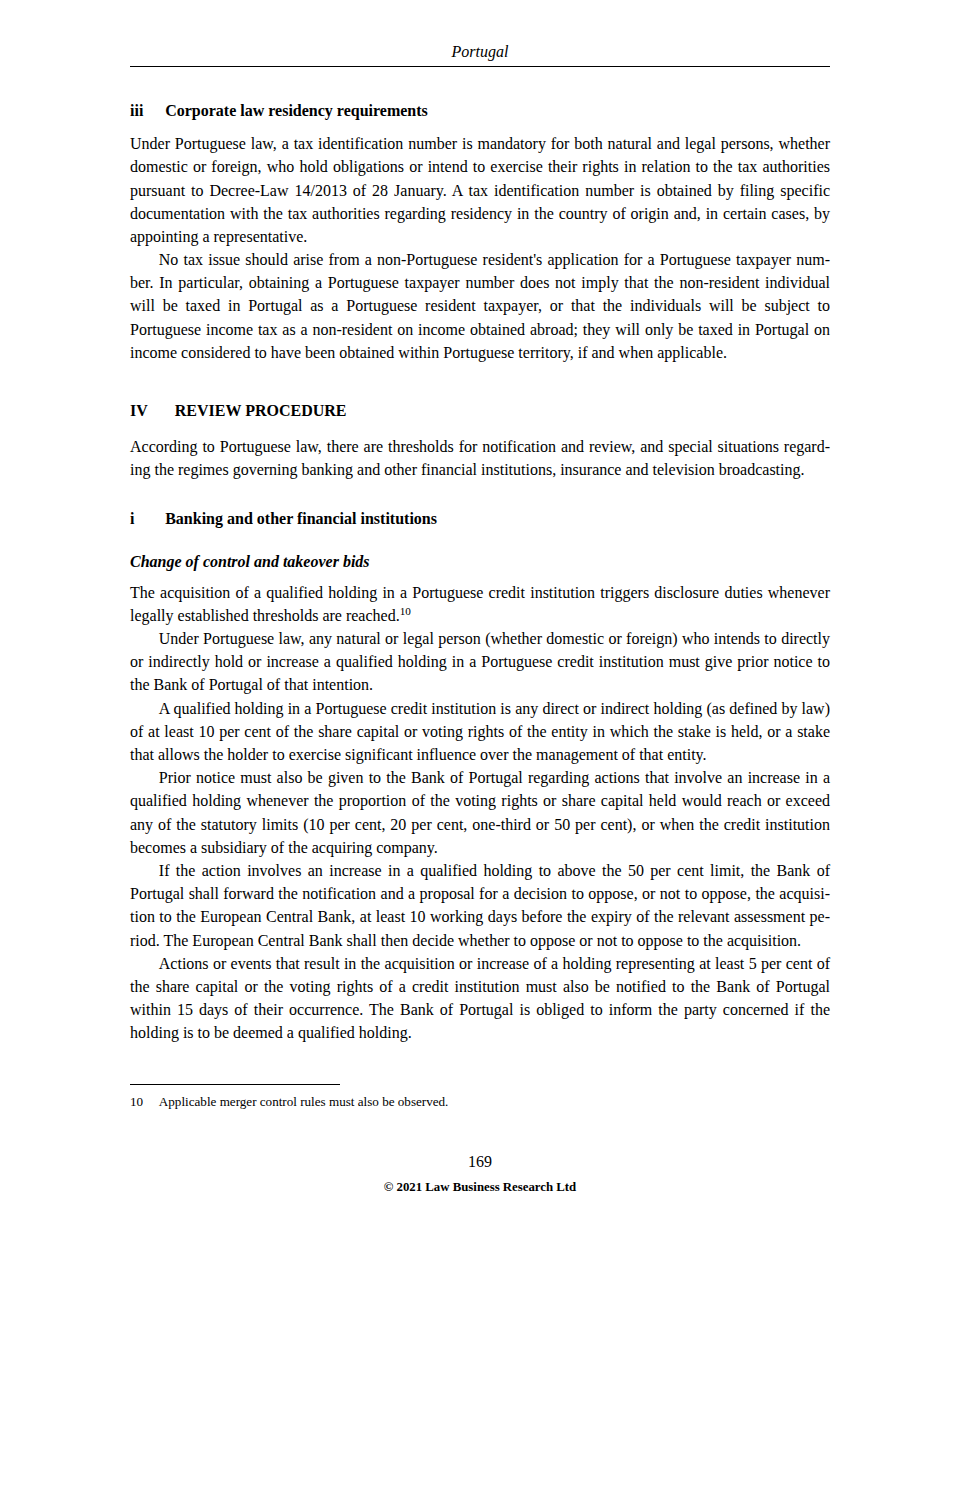Portugal
iii Corporate law residency requirements
Under Portuguese law, a tax identification number is mandatory for both natural and legal persons, whether domestic or foreign, who hold obligations or intend to exercise their rights in relation to the tax authorities pursuant to Decree-Law 14/2013 of 28 January. A tax identification number is obtained by filing specific documentation with the tax authorities regarding residency in the country of origin and, in certain cases, by appointing a representative.
No tax issue should arise from a non-Portuguese resident's application for a Portuguese taxpayer number. In particular, obtaining a Portuguese taxpayer number does not imply that the non-resident individual will be taxed in Portugal as a Portuguese resident taxpayer, or that the individuals will be subject to Portuguese income tax as a non-resident on income obtained abroad; they will only be taxed in Portugal on income considered to have been obtained within Portuguese territory, if and when applicable.
IVREVIEW PROCEDURE
According to Portuguese law, there are thresholds for notification and review, and special situations regarding the regimes governing banking and other financial institutions, insurance and television broadcasting.
i Banking and other financial institutions
Change of control and takeover bids
The acquisition of a qualified holding in a Portuguese credit institution triggers disclosure duties whenever legally established thresholds are reached.10
Under Portuguese law, any natural or legal person (whether domestic or foreign) who intends to directly or indirectly hold or increase a qualified holding in a Portuguese credit institution must give prior notice to the Bank of Portugal of that intention.
A qualified holding in a Portuguese credit institution is any direct or indirect holding (as defined by law) of at least 10 per cent of the share capital or voting rights of the entity in which the stake is held, or a stake that allows the holder to exercise significant influence over the management of that entity.
Prior notice must also be given to the Bank of Portugal regarding actions that involve an increase in a qualified holding whenever the proportion of the voting rights or share capital held would reach or exceed any of the statutory limits (10 per cent, 20 per cent, one-third or 50 per cent), or when the credit institution becomes a subsidiary of the acquiring company.
If the action involves an increase in a qualified holding to above the 50 per cent limit, the Bank of Portugal shall forward the notification and a proposal for a decision to oppose, or not to oppose, the acquisition to the European Central Bank, at least 10 working days before the expiry of the relevant assessment period. The European Central Bank shall then decide whether to oppose or not to oppose to the acquisition.
Actions or events that result in the acquisition or increase of a holding representing at least 5 per cent of the share capital or the voting rights of a credit institution must also be notified to the Bank of Portugal within 15 days of their occurrence. The Bank of Portugal is obliged to inform the party concerned if the holding is to be deemed a qualified holding.
10 Applicable merger control rules must also be observed.
169
© 2021 Law Business Research Ltd